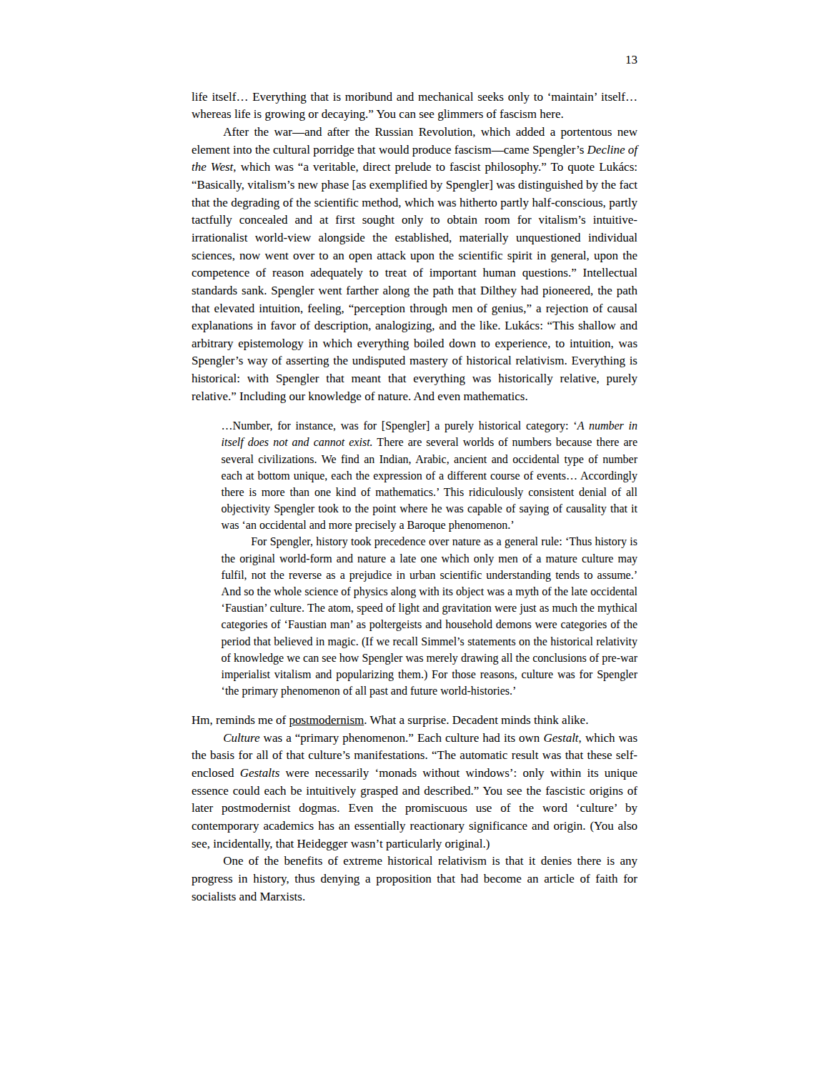13
life itself… Everything that is moribund and mechanical seeks only to ‘maintain’ itself…whereas life is growing or decaying.” You can see glimmers of fascism here.
After the war—and after the Russian Revolution, which added a portentous new element into the cultural porridge that would produce fascism—came Spengler’s Decline of the West, which was “a veritable, direct prelude to fascist philosophy.” To quote Lukács: “Basically, vitalism’s new phase [as exemplified by Spengler] was distinguished by the fact that the degrading of the scientific method, which was hitherto partly half-conscious, partly tactfully concealed and at first sought only to obtain room for vitalism’s intuitive-irrationalist world-view alongside the established, materially unquestioned individual sciences, now went over to an open attack upon the scientific spirit in general, upon the competence of reason adequately to treat of important human questions.” Intellectual standards sank. Spengler went farther along the path that Dilthey had pioneered, the path that elevated intuition, feeling, “perception through men of genius,” a rejection of causal explanations in favor of description, analogizing, and the like. Lukács: “This shallow and arbitrary epistemology in which everything boiled down to experience, to intuition, was Spengler’s way of asserting the undisputed mastery of historical relativism. Everything is historical: with Spengler that meant that everything was historically relative, purely relative.” Including our knowledge of nature. And even mathematics.
…Number, for instance, was for [Spengler] a purely historical category: ‘A number in itself does not and cannot exist. There are several worlds of numbers because there are several civilizations. We find an Indian, Arabic, ancient and occidental type of number each at bottom unique, each the expression of a different course of events… Accordingly there is more than one kind of mathematics.’ This ridiculously consistent denial of all objectivity Spengler took to the point where he was capable of saying of causality that it was ‘an occidental and more precisely a Baroque phenomenon.’
For Spengler, history took precedence over nature as a general rule: ‘Thus history is the original world-form and nature a late one which only men of a mature culture may fulfil, not the reverse as a prejudice in urban scientific understanding tends to assume.’ And so the whole science of physics along with its object was a myth of the late occidental ‘Faustian’ culture. The atom, speed of light and gravitation were just as much the mythical categories of ‘Faustian man’ as poltergeists and household demons were categories of the period that believed in magic. (If we recall Simmel’s statements on the historical relativity of knowledge we can see how Spengler was merely drawing all the conclusions of pre-war imperialist vitalism and popularizing them.) For those reasons, culture was for Spengler ‘the primary phenomenon of all past and future world-histories.’
Hm, reminds me of postmodernism. What a surprise. Decadent minds think alike.
Culture was a “primary phenomenon.” Each culture had its own Gestalt, which was the basis for all of that culture’s manifestations. “The automatic result was that these self-enclosed Gestalts were necessarily ‘monads without windows’: only within its unique essence could each be intuitively grasped and described.” You see the fascistic origins of later postmodernist dogmas. Even the promiscuous use of the word ‘culture’ by contemporary academics has an essentially reactionary significance and origin. (You also see, incidentally, that Heidegger wasn’t particularly original.)
One of the benefits of extreme historical relativism is that it denies there is any progress in history, thus denying a proposition that had become an article of faith for socialists and Marxists.